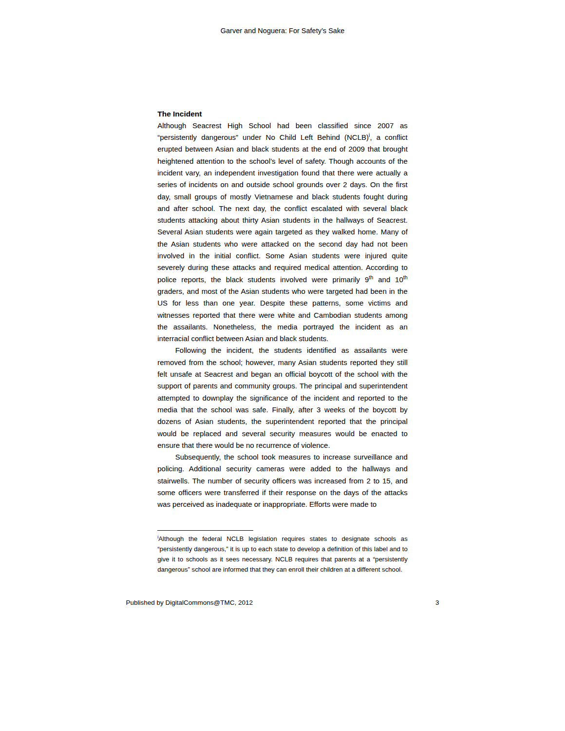Garver and Noguera: For Safety’s Sake
The Incident
Although Seacrest High School had been classified since 2007 as “persistently dangerous” under No Child Left Behind (NCLB)i, a conflict erupted between Asian and black students at the end of 2009 that brought heightened attention to the school’s level of safety. Though accounts of the incident vary, an independent investigation found that there were actually a series of incidents on and outside school grounds over 2 days. On the first day, small groups of mostly Vietnamese and black students fought during and after school. The next day, the conflict escalated with several black students attacking about thirty Asian students in the hallways of Seacrest. Several Asian students were again targeted as they walked home. Many of the Asian students who were attacked on the second day had not been involved in the initial conflict. Some Asian students were injured quite severely during these attacks and required medical attention. According to police reports, the black students involved were primarily 9th and 10th graders, and most of the Asian students who were targeted had been in the US for less than one year. Despite these patterns, some victims and witnesses reported that there were white and Cambodian students among the assailants. Nonetheless, the media portrayed the incident as an interracial conflict between Asian and black students.
Following the incident, the students identified as assailants were removed from the school; however, many Asian students reported they still felt unsafe at Seacrest and began an official boycott of the school with the support of parents and community groups. The principal and superintendent attempted to downplay the significance of the incident and reported to the media that the school was safe. Finally, after 3 weeks of the boycott by dozens of Asian students, the superintendent reported that the principal would be replaced and several security measures would be enacted to ensure that there would be no recurrence of violence.
Subsequently, the school took measures to increase surveillance and policing. Additional security cameras were added to the hallways and stairwells. The number of security officers was increased from 2 to 15, and some officers were transferred if their response on the days of the attacks was perceived as inadequate or inappropriate. Efforts were made to
iAlthough the federal NCLB legislation requires states to designate schools as “persistently dangerous,” it is up to each state to develop a definition of this label and to give it to schools as it sees necessary. NCLB requires that parents at a “persistently dangerous” school are informed that they can enroll their children at a different school.
Published by DigitalCommons@TMC, 2012
3